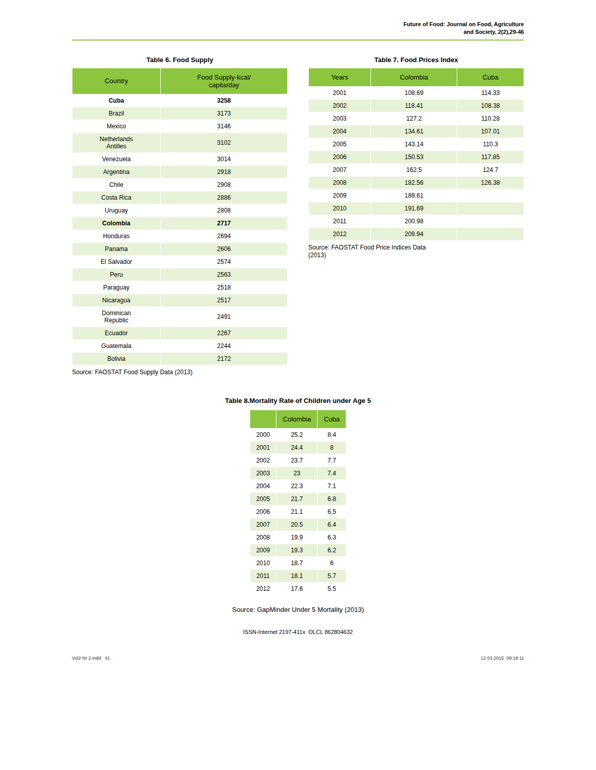Future of Food: Journal on Food, Agriculture
and Society, 2(2),29-46
Table 6. Food Supply
| Country | Food Supply-kcal/ capita/day |
| --- | --- |
| Cuba | 3258 |
| Brazil | 3173 |
| Mexico | 3146 |
| Netherlands Antilles | 3102 |
| Venezuela | 3014 |
| Argentina | 2918 |
| Chile | 2908 |
| Costa Rica | 2886 |
| Uruguay | 2808 |
| Colombia | 2717 |
| Honduras | 2694 |
| Panama | 2606 |
| El Salvador | 2574 |
| Peru | 2563 |
| Paraguay | 2518 |
| Nicaragua | 2517 |
| Dominican Republic | 2491 |
| Ecuador | 2267 |
| Guatemala | 2244 |
| Bolivia | 2172 |
Source: FAOSTAT Food Supply Data (2013)
Table 7. Food Prices Index
| Years | Colombia | Cuba |
| --- | --- | --- |
| 2001 | 108.69 | 114.33 |
| 2002 | 118.41 | 108.38 |
| 2003 | 127.2 | 110.28 |
| 2004 | 134.61 | 107.01 |
| 2005 | 143.14 | 110.3 |
| 2006 | 150.53 | 117.85 |
| 2007 | 162.5 | 124.7 |
| 2008 | 182.56 | 126.38 |
| 2009 | 189.61 | |
| 2010 | 191.69 | |
| 2011 | 200.98 | |
| 2012 | 209.94 | |
Source: FAOSTAT Food Price Indices Data
(2013)
Table 8.Mortality Rate of Children under Age 5
| | Colombia | Cuba |
| --- | --- | --- |
| 2000 | 25.2 | 8.4 |
| 2001 | 24.4 | 8 |
| 2002 | 23.7 | 7.7 |
| 2003 | 23 | 7.4 |
| 2004 | 22.3 | 7.1 |
| 2005 | 21.7 | 6.8 |
| 2006 | 21.1 | 6.5 |
| 2007 | 20.5 | 6.4 |
| 2008 | 19.9 | 6.3 |
| 2009 | 19.3 | 6.2 |
| 2010 | 18.7 | 6 |
| 2011 | 18.1 | 5.7 |
| 2012 | 17.6 | 5.5 |
Source: GapMinder Under 5 Mortality (2013)
ISSN-Internet 2197-411x OLCL 862804632
Vol2 Nr 2.indd 41 12.03.2015 09:18:11